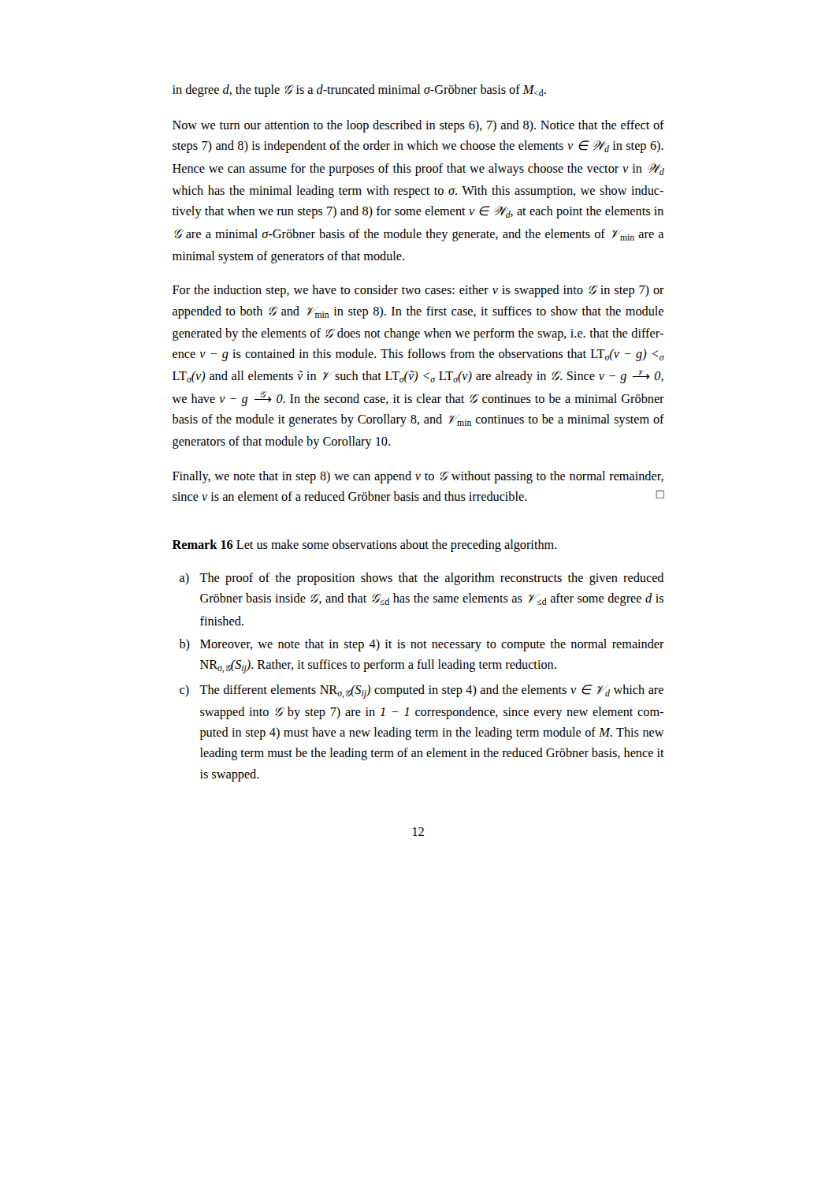in degree d, the tuple 𝒢 is a d-truncated minimal σ-Gröbner basis of M<d.
Now we turn our attention to the loop described in steps 6), 7) and 8). Notice that the effect of steps 7) and 8) is independent of the order in which we choose the elements v ∈ 𝒲d in step 6). Hence we can assume for the purposes of this proof that we always choose the vector v in 𝒲d which has the minimal leading term with respect to σ. With this assumption, we show inductively that when we run steps 7) and 8) for some element v ∈ 𝒲d, at each point the elements in 𝒢 are a minimal σ-Gröbner basis of the module they generate, and the elements of 𝒱min are a minimal system of generators of that module.
For the induction step, we have to consider two cases: either v is swapped into 𝒢 in step 7) or appended to both 𝒢 and 𝒱min in step 8). In the first case, it suffices to show that the module generated by the elements of 𝒢 does not change when we perform the swap, i.e. that the difference v − g is contained in this module. This follows from the observations that LT σ(v − g) <σ LT σ(v) and all elements ṽ in 𝒱 such that LT σ(ṽ) <σ LT σ(v) are already in 𝒢. Since v − g 𝒱⟶ 0, we have v − g 𝒢⟶ 0. In the second case, it is clear that 𝒢 continues to be a minimal Gröbner basis of the module it generates by Corollary 8, and 𝒱min continues to be a minimal system of generators of that module by Corollary 10.
Finally, we note that in step 8) we can append v to 𝒢 without passing to the normal remainder, since v is an element of a reduced Gröbner basis and thus irreducible. □
Remark 16 Let us make some observations about the preceding algorithm.
a) The proof of the proposition shows that the algorithm reconstructs the given reduced Gröbner basis inside 𝒢, and that 𝒢≤d has the same elements as 𝒱≤d after some degree d is finished.
b) Moreover, we note that in step 4) it is not necessary to compute the normal remainder NR σ,𝒢(Sij). Rather, it suffices to perform a full leading term reduction.
c) The different elements NR σ,𝒢(Sij) computed in step 4) and the elements v ∈ 𝒱d which are swapped into 𝒢 by step 7) are in 1 − 1 correspondence, since every new element computed in step 4) must have a new leading term in the leading term module of M. This new leading term must be the leading term of an element in the reduced Gröbner basis, hence it is swapped.
12